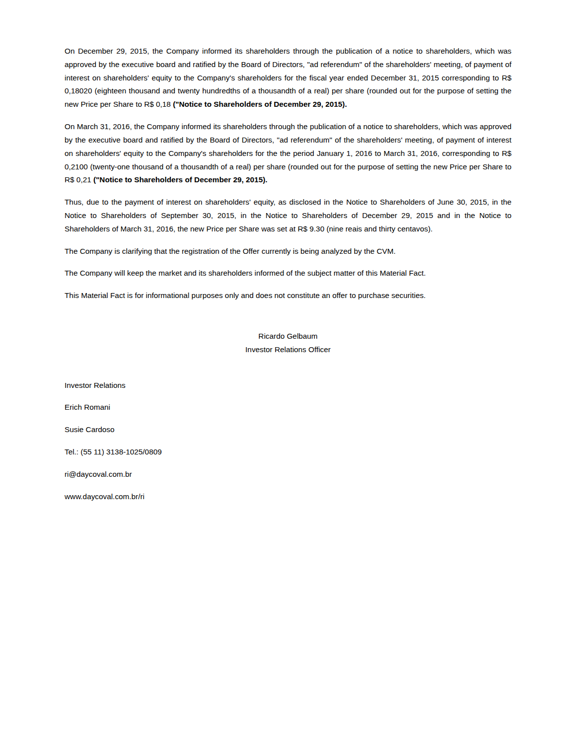On December 29, 2015, the Company informed its shareholders through the publication of a notice to shareholders, which was approved by the executive board and ratified by the Board of Directors, "ad referendum" of the shareholders' meeting, of payment of interest on shareholders' equity to the Company's shareholders for the fiscal year ended December 31, 2015 corresponding to R$ 0,18020 (eighteen thousand and twenty hundredths of a thousandth of a real) per share (rounded out for the purpose of setting the new Price per Share to R$ 0,18 ("Notice to Shareholders of December 29, 2015).
On March 31, 2016, the Company informed its shareholders through the publication of a notice to shareholders, which was approved by the executive board and ratified by the Board of Directors, "ad referendum" of the shareholders' meeting, of payment of interest on shareholders' equity to the Company's shareholders for the the period January 1, 2016 to March 31, 2016, corresponding to R$ 0,2100 (twenty-one thousand of a thousandth of a real) per share (rounded out for the purpose of setting the new Price per Share to R$ 0,21 ("Notice to Shareholders of December 29, 2015).
Thus, due to the payment of interest on shareholders' equity, as disclosed in the Notice to Shareholders of June 30, 2015, in the Notice to Shareholders of September 30, 2015, in the Notice to Shareholders of December 29, 2015 and in the Notice to Shareholders of March 31, 2016, the new Price per Share was set at R$ 9.30 (nine reais and thirty centavos).
The Company is clarifying that the registration of the Offer currently is being analyzed by the CVM.
The Company will keep the market and its shareholders informed of the subject matter of this Material Fact.
This Material Fact is for informational purposes only and does not constitute an offer to purchase securities.
Ricardo Gelbaum
Investor Relations Officer
Investor Relations
Erich Romani
Susie Cardoso
Tel.: (55 11) 3138-1025/0809
ri@daycoval.com.br
www.daycoval.com.br/ri